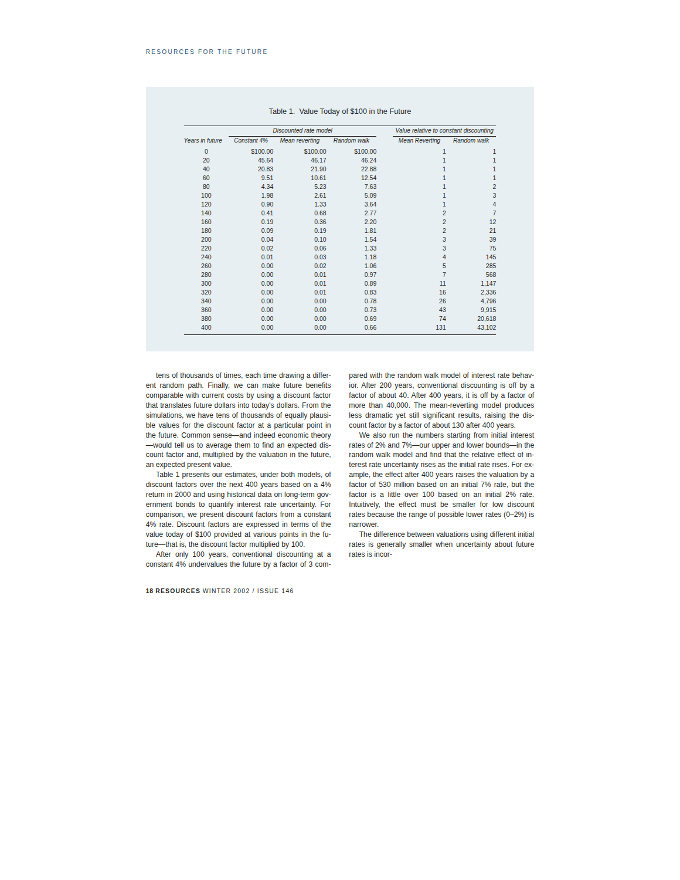Resources for the Future
Table 1. Value Today of $100 in the Future
| | Discounted rate model | | Value relative to constant discounting |
| --- | --- | --- | --- |
| Years in future | Constant 4% | Mean reverting | Random walk | | Mean Reverting | Random walk |
| 0 | $100.00 | $100.00 | $100.00 | | 1 | 1 |
| 20 | 45.64 | 46.17 | 46.24 | | 1 | 1 |
| 40 | 20.83 | 21.90 | 22.88 | | 1 | 1 |
| 60 | 9.51 | 10.61 | 12.54 | | 1 | 1 |
| 80 | 4.34 | 5.23 | 7.63 | | 1 | 2 |
| 100 | 1.98 | 2.61 | 5.09 | | 1 | 3 |
| 120 | 0.90 | 1.33 | 3.64 | | 1 | 4 |
| 140 | 0.41 | 0.68 | 2.77 | | 2 | 7 |
| 160 | 0.19 | 0.36 | 2.20 | | 2 | 12 |
| 180 | 0.09 | 0.19 | 1.81 | | 2 | 21 |
| 200 | 0.04 | 0.10 | 1.54 | | 3 | 39 |
| 220 | 0.02 | 0.06 | 1.33 | | 3 | 75 |
| 240 | 0.01 | 0.03 | 1.18 | | 4 | 145 |
| 260 | 0.00 | 0.02 | 1.06 | | 5 | 285 |
| 280 | 0.00 | 0.01 | 0.97 | | 7 | 568 |
| 300 | 0.00 | 0.01 | 0.89 | | 11 | 1,147 |
| 320 | 0.00 | 0.01 | 0.83 | | 16 | 2,336 |
| 340 | 0.00 | 0.00 | 0.78 | | 26 | 4,796 |
| 360 | 0.00 | 0.00 | 0.73 | | 43 | 9,915 |
| 380 | 0.00 | 0.00 | 0.69 | | 74 | 20,618 |
| 400 | 0.00 | 0.00 | 0.66 | | 131 | 43,102 |
tens of thousands of times, each time drawing a different random path. Finally, we can make future benefits comparable with current costs by using a discount factor that translates future dollars into today's dollars. From the simulations, we have tens of thousands of equally plausible values for the discount factor at a particular point in the future. Common sense—and indeed economic theory—would tell us to average them to find an expected discount factor and, multiplied by the valuation in the future, an expected present value.
Table 1 presents our estimates, under both models, of discount factors over the next 400 years based on a 4% return in 2000 and using historical data on long-term government bonds to quantify interest rate uncertainty. For comparison, we present discount factors from a constant 4% rate. Discount factors are expressed in terms of the value today of $100 provided at various points in the future—that is, the discount factor multiplied by 100.
After only 100 years, conventional discounting at a constant 4% undervalues the future by a factor of 3 compared with the random walk model of interest rate behavior. After 200 years, conventional discounting is off by a factor of about 40. After 400 years, it is off by a factor of more than 40,000. The mean-reverting model produces less dramatic yet still significant results, raising the discount factor by a factor of about 130 after 400 years.
We also run the numbers starting from initial interest rates of 2% and 7%—our upper and lower bounds—in the random walk model and find that the relative effect of interest rate uncertainty rises as the initial rate rises. For example, the effect after 400 years raises the valuation by a factor of 530 million based on an initial 7% rate, but the factor is a little over 100 based on an initial 2% rate. Intuitively, the effect must be smaller for low discount rates because the range of possible lower rates (0–2%) is narrower.
The difference between valuations using different initial rates is generally smaller when uncertainty about future rates is incor-
18 RESOURCES WINTER 2002 / ISSUE 146